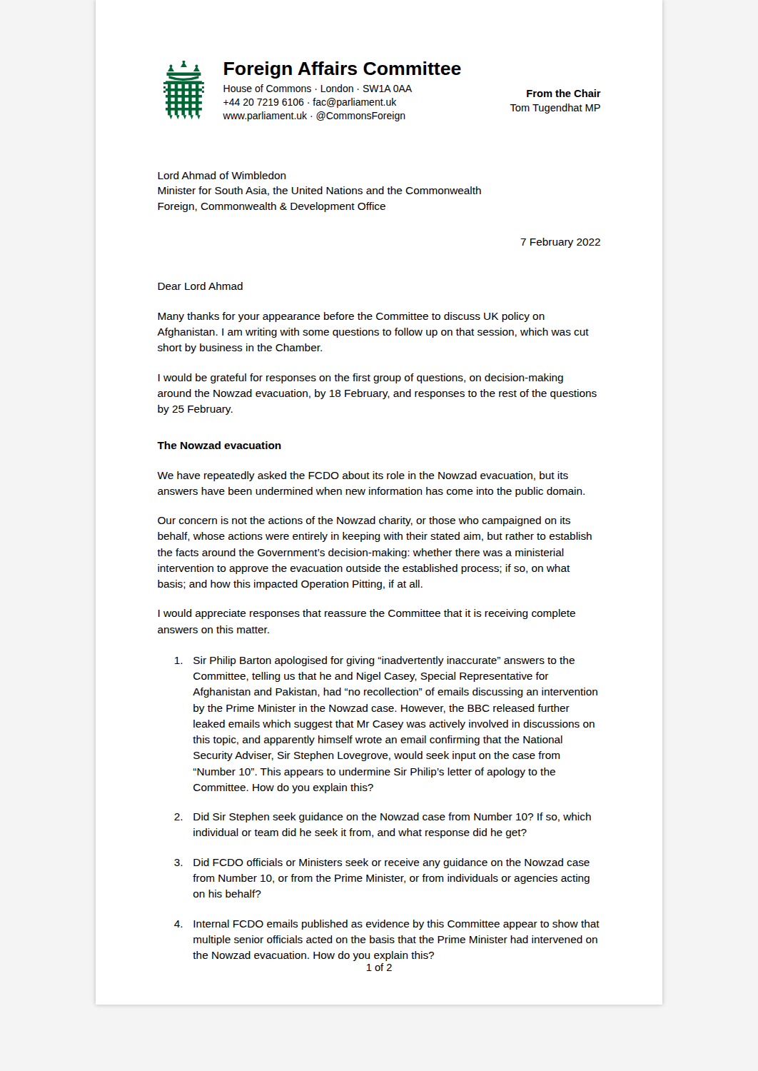Foreign Affairs Committee
House of Commons · London · SW1A 0AA
+44 20 7219 6106 · fac@parliament.uk
www.parliament.uk · @CommonsForeign
From the Chair
Tom Tugendhat MP
Lord Ahmad of Wimbledon
Minister for South Asia, the United Nations and the Commonwealth
Foreign, Commonwealth & Development Office
7 February 2022
Dear Lord Ahmad
Many thanks for your appearance before the Committee to discuss UK policy on Afghanistan. I am writing with some questions to follow up on that session, which was cut short by business in the Chamber.
I would be grateful for responses on the first group of questions, on decision-making around the Nowzad evacuation, by 18 February, and responses to the rest of the questions by 25 February.
The Nowzad evacuation
We have repeatedly asked the FCDO about its role in the Nowzad evacuation, but its answers have been undermined when new information has come into the public domain.
Our concern is not the actions of the Nowzad charity, or those who campaigned on its behalf, whose actions were entirely in keeping with their stated aim, but rather to establish the facts around the Government’s decision-making: whether there was a ministerial intervention to approve the evacuation outside the established process; if so, on what basis; and how this impacted Operation Pitting, if at all.
I would appreciate responses that reassure the Committee that it is receiving complete answers on this matter.
Sir Philip Barton apologised for giving “inadvertently inaccurate” answers to the Committee, telling us that he and Nigel Casey, Special Representative for Afghanistan and Pakistan, had “no recollection” of emails discussing an intervention by the Prime Minister in the Nowzad case. However, the BBC released further leaked emails which suggest that Mr Casey was actively involved in discussions on this topic, and apparently himself wrote an email confirming that the National Security Adviser, Sir Stephen Lovegrove, would seek input on the case from “Number 10”. This appears to undermine Sir Philip’s letter of apology to the Committee. How do you explain this?
Did Sir Stephen seek guidance on the Nowzad case from Number 10? If so, which individual or team did he seek it from, and what response did he get?
Did FCDO officials or Ministers seek or receive any guidance on the Nowzad case from Number 10, or from the Prime Minister, or from individuals or agencies acting on his behalf?
Internal FCDO emails published as evidence by this Committee appear to show that multiple senior officials acted on the basis that the Prime Minister had intervened on the Nowzad evacuation. How do you explain this?
1 of 2